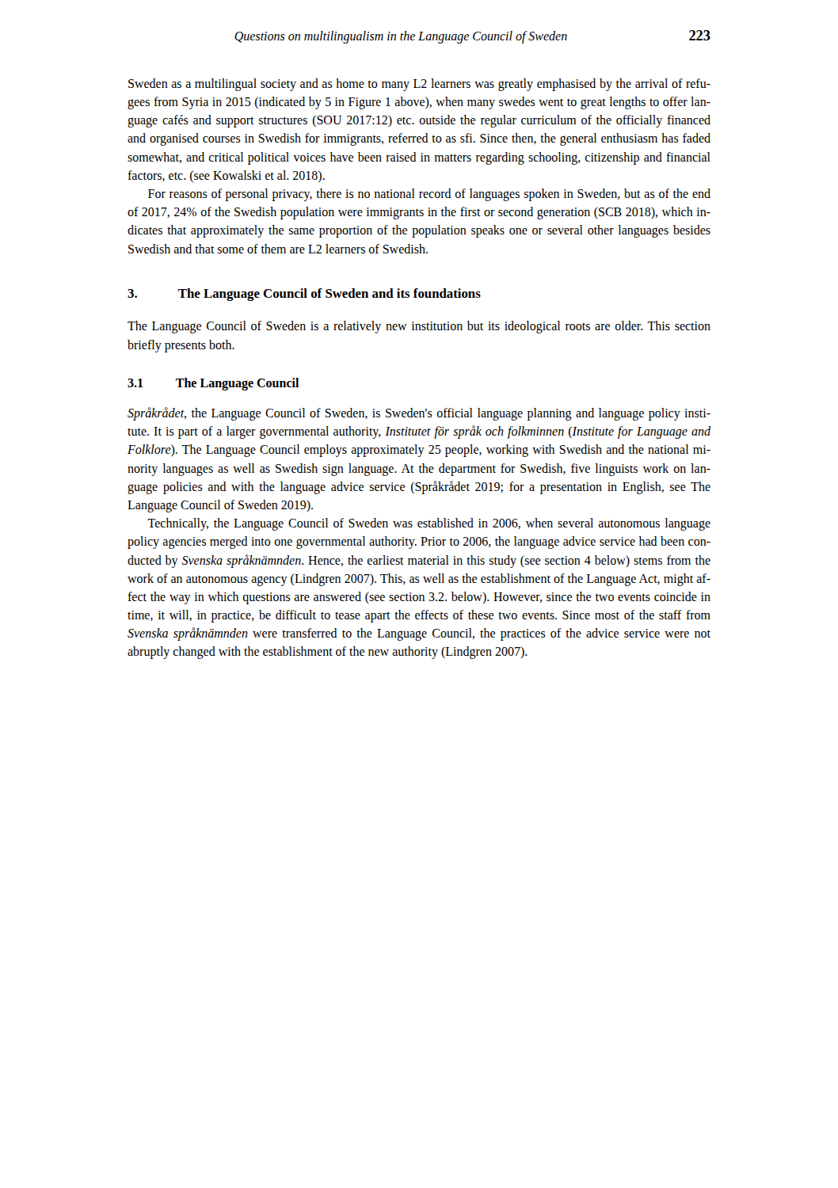Questions on multilingualism in the Language Council of Sweden 223
Sweden as a multilingual society and as home to many L2 learners was greatly emphasised by the arrival of refugees from Syria in 2015 (indicated by 5 in Figure 1 above), when many swedes went to great lengths to offer language cafés and support structures (SOU 2017:12) etc. outside the regular curriculum of the officially financed and organised courses in Swedish for immigrants, referred to as sfi. Since then, the general enthusiasm has faded somewhat, and critical political voices have been raised in matters regarding schooling, citizenship and financial factors, etc. (see Kowalski et al. 2018).
For reasons of personal privacy, there is no national record of languages spoken in Sweden, but as of the end of 2017, 24% of the Swedish population were immigrants in the first or second generation (SCB 2018), which indicates that approximately the same proportion of the population speaks one or several other languages besides Swedish and that some of them are L2 learners of Swedish.
3. The Language Council of Sweden and its foundations
The Language Council of Sweden is a relatively new institution but its ideological roots are older. This section briefly presents both.
3.1 The Language Council
Språkrådet, the Language Council of Sweden, is Sweden's official language planning and language policy institute. It is part of a larger governmental authority, Institutet för språk och folkminnen (Institute for Language and Folklore). The Language Council employs approximately 25 people, working with Swedish and the national minority languages as well as Swedish sign language. At the department for Swedish, five linguists work on language policies and with the language advice service (Språkrådet 2019; for a presentation in English, see The Language Council of Sweden 2019).
Technically, the Language Council of Sweden was established in 2006, when several autonomous language policy agencies merged into one governmental authority. Prior to 2006, the language advice service had been conducted by Svenska språknämnden. Hence, the earliest material in this study (see section 4 below) stems from the work of an autonomous agency (Lindgren 2007). This, as well as the establishment of the Language Act, might affect the way in which questions are answered (see section 3.2. below). However, since the two events coincide in time, it will, in practice, be difficult to tease apart the effects of these two events. Since most of the staff from Svenska språknämnden were transferred to the Language Council, the practices of the advice service were not abruptly changed with the establishment of the new authority (Lindgren 2007).